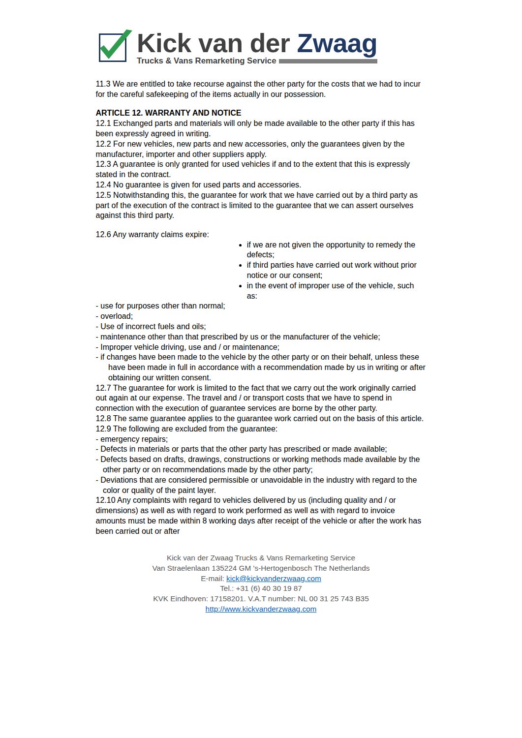Kick van der Zwaag
Trucks & Vans Remarketing Service
11.3 We are entitled to take recourse against the other party for the costs that we had to incur for the careful safekeeping of the items actually in our possession.
ARTICLE 12. WARRANTY AND NOTICE
12.1 Exchanged parts and materials will only be made available to the other party if this has been expressly agreed in writing.
12.2 For new vehicles, new parts and new accessories, only the guarantees given by the manufacturer, importer and other suppliers apply.
12.3 A guarantee is only granted for used vehicles if and to the extent that this is expressly stated in the contract.
12.4 No guarantee is given for used parts and accessories.
12.5 Notwithstanding this, the guarantee for work that we have carried out by a third party as part of the execution of the contract is limited to the guarantee that we can assert ourselves against this third party.
12.6 Any warranty claims expire:
if we are not given the opportunity to remedy the defects;
if third parties have carried out work without prior notice or our consent;
in the event of improper use of the vehicle, such as:
- use for purposes other than normal;
- overload;
- Use of incorrect fuels and oils;
- maintenance other than that prescribed by us or the manufacturer of the vehicle;
- Improper vehicle driving, use and / or maintenance;
- if changes have been made to the vehicle by the other party or on their behalf, unless these have been made in full in accordance with a recommendation made by us in writing or after obtaining our written consent.
12.7 The guarantee for work is limited to the fact that we carry out the work originally carried out again at our expense. The travel and / or transport costs that we have to spend in connection with the execution of guarantee services are borne by the other party.
12.8 The same guarantee applies to the guarantee work carried out on the basis of this article.
12.9 The following are excluded from the guarantee:
- emergency repairs;
- Defects in materials or parts that the other party has prescribed or made available;
- Defects based on drafts, drawings, constructions or working methods made available by the other party or on recommendations made by the other party;
- Deviations that are considered permissible or unavoidable in the industry with regard to the color or quality of the paint layer.
12.10 Any complaints with regard to vehicles delivered by us (including quality and / or dimensions) as well as with regard to work performed as well as with regard to invoice amounts must be made within 8 working days after receipt of the vehicle or after the work has been carried out or after
Kick van der Zwaag Trucks & Vans Remarketing Service
Van Straelenlaan 135224 GM 's-Hertogenbosch The Netherlands
E-mail: kick@kickvanderzwaag.com
Tel.: +31 (6) 40 30 19 87
KVK Eindhoven: 17158201. V.A.T number: NL 00 31 25 743 B35
http://www.kickvanderzwaag.com